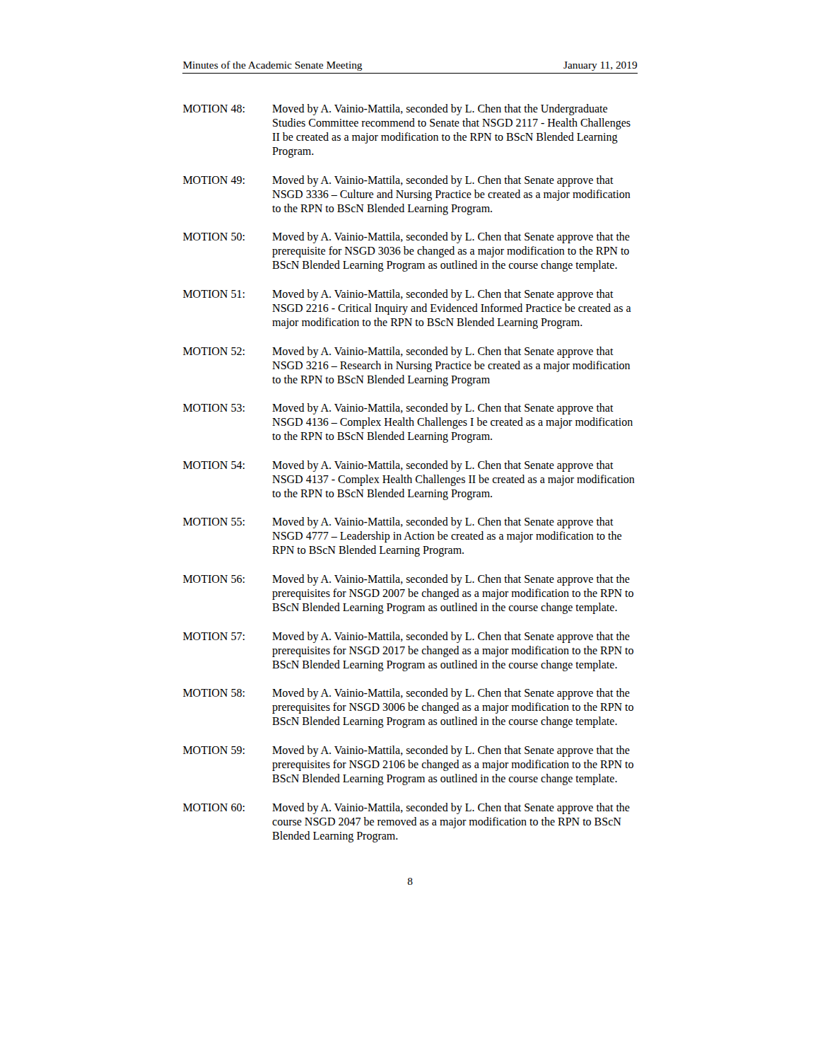Minutes of the Academic Senate Meeting
January 11, 2019
MOTION 48:
Moved by A. Vainio-Mattila, seconded by L. Chen that the Undergraduate Studies Committee recommend to Senate that NSGD 2117 - Health Challenges II be created as a major modification to the RPN to BScN Blended Learning Program.
MOTION 49:
Moved by A. Vainio-Mattila, seconded by L. Chen that Senate approve that NSGD 3336 – Culture and Nursing Practice be created as a major modification to the RPN to BScN Blended Learning Program.
MOTION 50:
Moved by A. Vainio-Mattila, seconded by L. Chen that Senate approve that the prerequisite for NSGD 3036 be changed as a major modification to the RPN to BScN Blended Learning Program as outlined in the course change template.
MOTION 51:
Moved by A. Vainio-Mattila, seconded by L. Chen that Senate approve that NSGD 2216 - Critical Inquiry and Evidenced Informed Practice be created as a major modification to the RPN to BScN Blended Learning Program.
MOTION 52:
Moved by A. Vainio-Mattila, seconded by L. Chen that Senate approve that NSGD 3216 – Research in Nursing Practice be created as a major modification to the RPN to BScN Blended Learning Program
MOTION 53:
Moved by A. Vainio-Mattila, seconded by L. Chen that Senate approve that NSGD 4136 – Complex Health Challenges I be created as a major modification to the RPN to BScN Blended Learning Program.
MOTION 54:
Moved by A. Vainio-Mattila, seconded by L. Chen that Senate approve that NSGD 4137 - Complex Health Challenges II be created as a major modification to the RPN to BScN Blended Learning Program.
MOTION 55:
Moved by A. Vainio-Mattila, seconded by L. Chen that Senate approve that NSGD 4777 – Leadership in Action be created as a major modification to the RPN to BScN Blended Learning Program.
MOTION 56:
Moved by A. Vainio-Mattila, seconded by L. Chen that Senate approve that the prerequisites for NSGD 2007 be changed as a major modification to the RPN to BScN Blended Learning Program as outlined in the course change template.
MOTION 57:
Moved by A. Vainio-Mattila, seconded by L. Chen that Senate approve that the prerequisites for NSGD 2017 be changed as a major modification to the RPN to BScN Blended Learning Program as outlined in the course change template.
MOTION 58:
Moved by A. Vainio-Mattila, seconded by L. Chen that Senate approve that the prerequisites for NSGD 3006 be changed as a major modification to the RPN to BScN Blended Learning Program as outlined in the course change template.
MOTION 59:
Moved by A. Vainio-Mattila, seconded by L. Chen that Senate approve that the prerequisites for NSGD 2106 be changed as a major modification to the RPN to BScN Blended Learning Program as outlined in the course change template.
MOTION 60:
Moved by A. Vainio-Mattila, seconded by L. Chen that Senate approve that the course NSGD 2047 be removed as a major modification to the RPN to BScN Blended Learning Program.
8